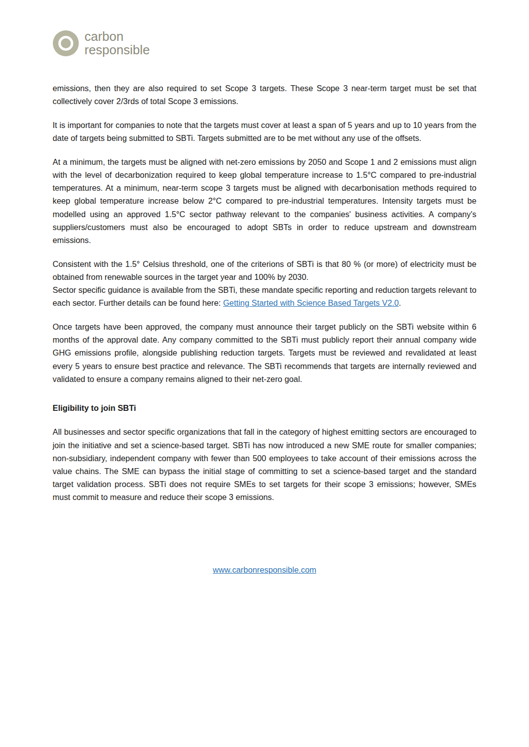carbon
responsible
emissions, then they are also required to set Scope 3 targets. These Scope 3 near-term target must be set that collectively cover 2/3rds of total Scope 3 emissions.
It is important for companies to note that the targets must cover at least a span of 5 years and up to 10 years from the date of targets being submitted to SBTi. Targets submitted are to be met without any use of the offsets.
At a minimum, the targets must be aligned with net-zero emissions by 2050 and Scope 1 and 2 emissions must align with the level of decarbonization required to keep global temperature increase to 1.5°C compared to pre-industrial temperatures. At a minimum, near-term scope 3 targets must be aligned with decarbonisation methods required to keep global temperature increase below 2°C compared to pre-industrial temperatures. Intensity targets must be modelled using an approved 1.5°C sector pathway relevant to the companies' business activities. A company's suppliers/customers must also be encouraged to adopt SBTs in order to reduce upstream and downstream emissions.
Consistent with the 1.5° Celsius threshold, one of the criterions of SBTi is that 80 % (or more) of electricity must be obtained from renewable sources in the target year and 100% by 2030.
Sector specific guidance is available from the SBTi, these mandate specific reporting and reduction targets relevant to each sector. Further details can be found here: Getting Started with Science Based Targets V2.0.
Once targets have been approved, the company must announce their target publicly on the SBTi website within 6 months of the approval date. Any company committed to the SBTi must publicly report their annual company wide GHG emissions profile, alongside publishing reduction targets. Targets must be reviewed and revalidated at least every 5 years to ensure best practice and relevance. The SBTi recommends that targets are internally reviewed and validated to ensure a company remains aligned to their net-zero goal.
Eligibility to join SBTi
All businesses and sector specific organizations that fall in the category of highest emitting sectors are encouraged to join the initiative and set a science-based target. SBTi has now introduced a new SME route for smaller companies; non-subsidiary, independent company with fewer than 500 employees to take account of their emissions across the value chains. The SME can bypass the initial stage of committing to set a science-based target and the standard target validation process. SBTi does not require SMEs to set targets for their scope 3 emissions; however, SMEs must commit to measure and reduce their scope 3 emissions.
www.carbonresponsible.com